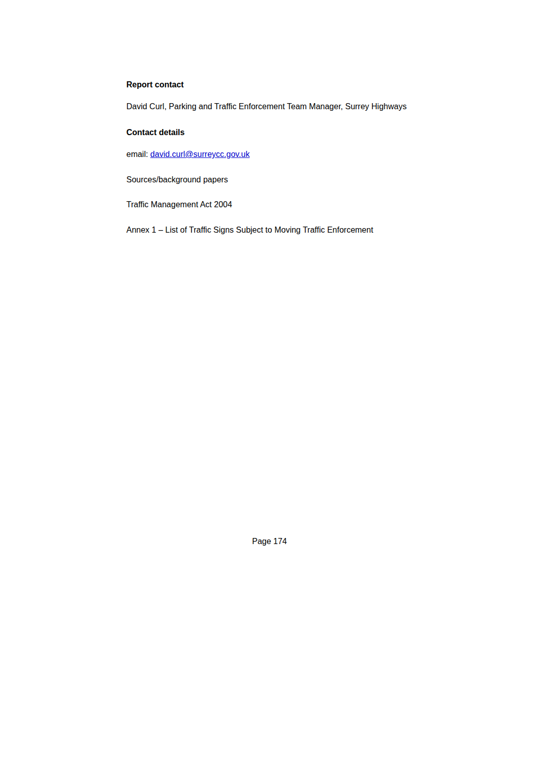Report contact
David Curl, Parking and Traffic Enforcement Team Manager, Surrey Highways
Contact details
email: david.curl@surreycc.gov.uk
Sources/background papers
Traffic Management Act 2004
Annex 1 – List of Traffic Signs Subject to Moving Traffic Enforcement
Page 174